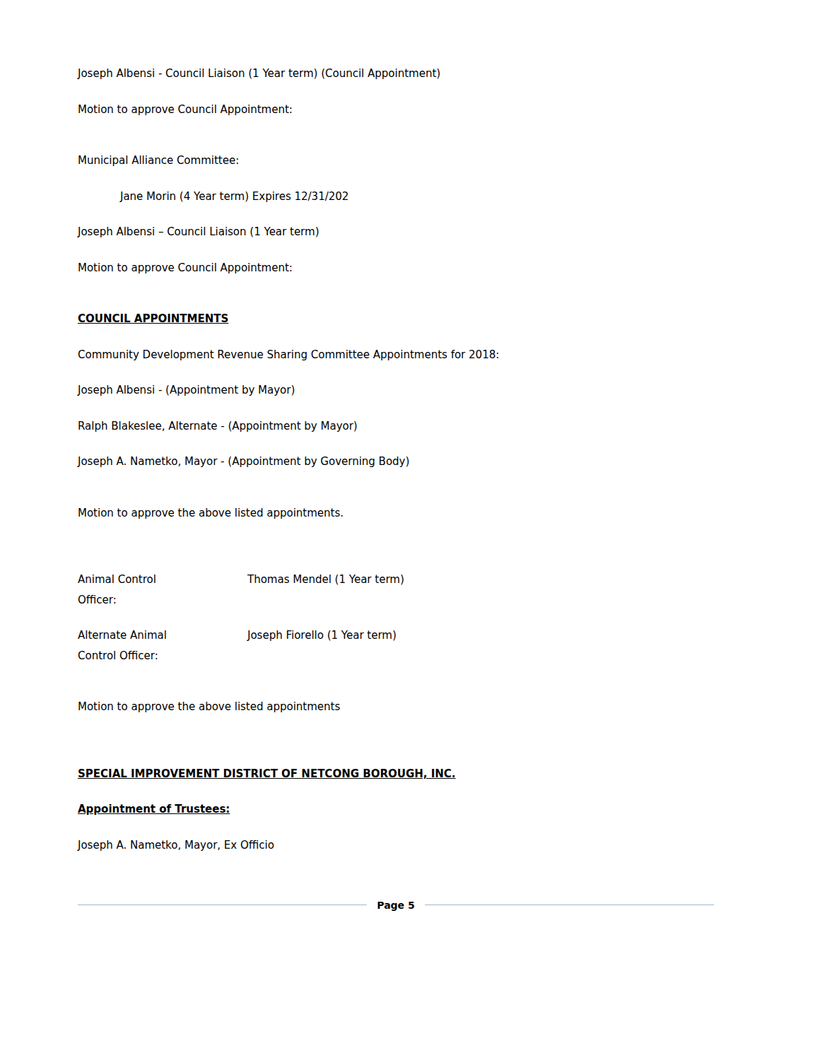Joseph Albensi - Council Liaison (1 Year term) (Council Appointment)
Motion to approve Council Appointment:
Municipal Alliance Committee:
Jane Morin (4 Year term) Expires 12/31/202
Joseph Albensi – Council Liaison (1 Year term)
Motion to approve Council Appointment:
COUNCIL APPOINTMENTS
Community Development Revenue Sharing Committee Appointments for 2018:
Joseph Albensi - (Appointment by Mayor)
Ralph Blakeslee, Alternate - (Appointment by Mayor)
Joseph A. Nametko, Mayor - (Appointment by Governing Body)
Motion to approve the above listed appointments.
| Animal Control Officer: | Thomas Mendel (1 Year term) |
| Alternate Animal Control Officer: | Joseph Fiorello (1 Year term) |
Motion to approve the above listed appointments
SPECIAL IMPROVEMENT DISTRICT OF NETCONG BOROUGH, INC.
Appointment of Trustees:
Joseph A. Nametko, Mayor, Ex Officio
Page 5